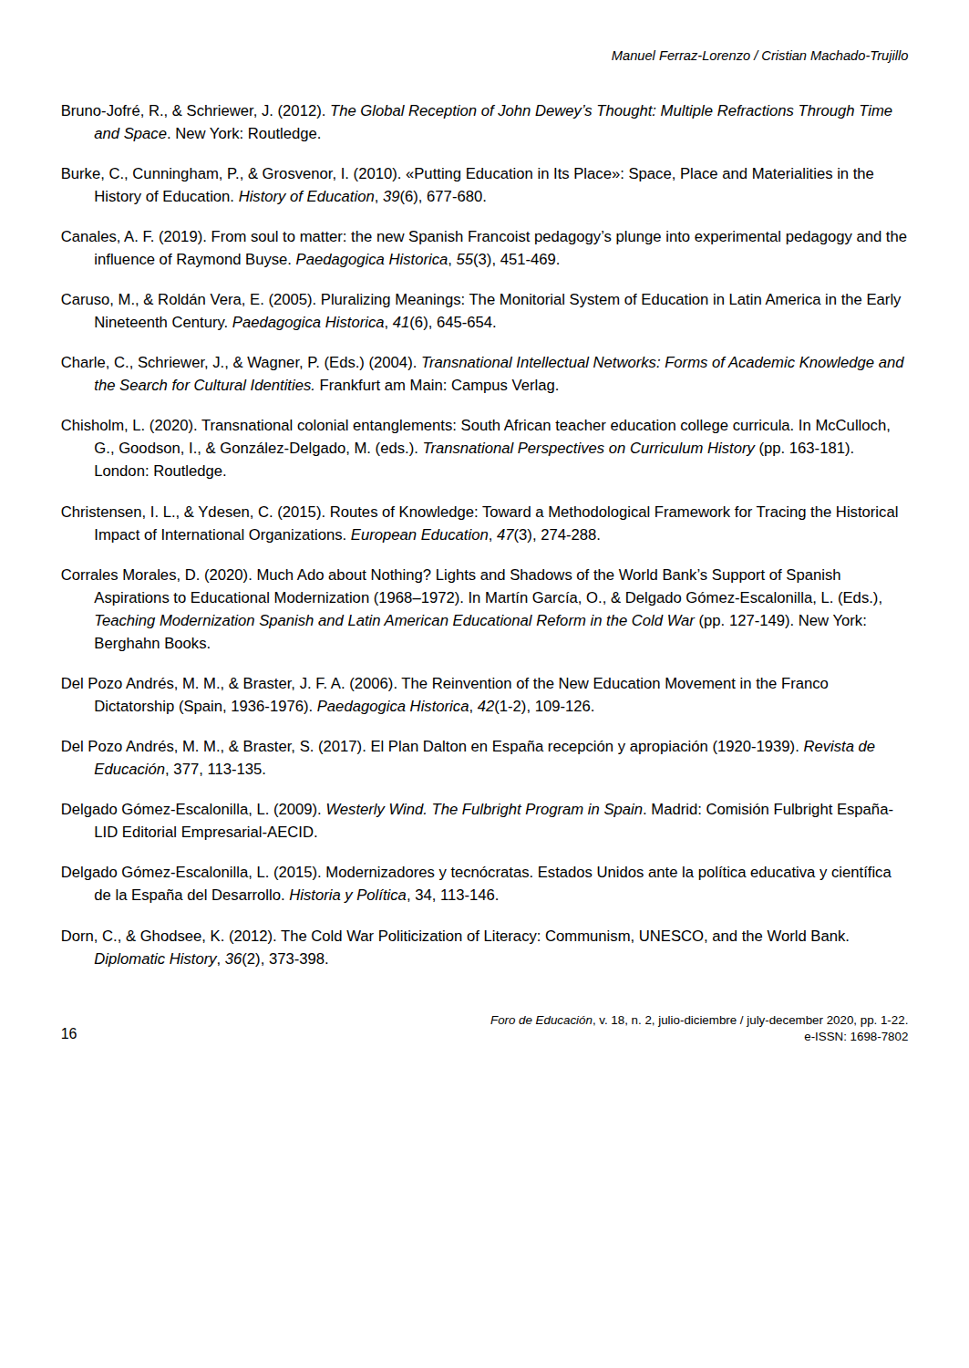Manuel Ferraz-Lorenzo / Cristian Machado-Trujillo
Bruno-Jofré, R., & Schriewer, J. (2012). The Global Reception of John Dewey’s Thought: Multiple Refractions Through Time and Space. New York: Routledge.
Burke, C., Cunningham, P., & Grosvenor, I. (2010). «Putting Education in Its Place»: Space, Place and Materialities in the History of Education. History of Education, 39(6), 677-680.
Canales, A. F. (2019). From soul to matter: the new Spanish Francoist pedagogy’s plunge into experimental pedagogy and the influence of Raymond Buyse. Paedagogica Historica, 55(3), 451-469.
Caruso, M., & Roldán Vera, E. (2005). Pluralizing Meanings: The Monitorial System of Education in Latin America in the Early Nineteenth Century. Paedagogica Historica, 41(6), 645-654.
Charle, C., Schriewer, J., & Wagner, P. (Eds.) (2004). Transnational Intellectual Networks: Forms of Academic Knowledge and the Search for Cultural Identities. Frankfurt am Main: Campus Verlag.
Chisholm, L. (2020). Transnational colonial entanglements: South African teacher education college curricula. In McCulloch, G., Goodson, I., & González-Delgado, M. (eds.). Transnational Perspectives on Curriculum History (pp. 163-181). London: Routledge.
Christensen, I. L., & Ydesen, C. (2015). Routes of Knowledge: Toward a Methodological Framework for Tracing the Historical Impact of International Organizations. European Education, 47(3), 274-288.
Corrales Morales, D. (2020). Much Ado about Nothing? Lights and Shadows of the World Bank’s Support of Spanish Aspirations to Educational Modernization (1968–1972). In Martín García, O., & Delgado Gómez-Escalonilla, L. (Eds.), Teaching Modernization Spanish and Latin American Educational Reform in the Cold War (pp. 127-149). New York: Berghahn Books.
Del Pozo Andrés, M. M., & Braster, J. F. A. (2006). The Reinvention of the New Education Movement in the Franco Dictatorship (Spain, 1936-1976). Paedagogica Historica, 42(1-2), 109-126.
Del Pozo Andrés, M. M., & Braster, S. (2017). El Plan Dalton en España recepción y apropiación (1920-1939). Revista de Educación, 377, 113-135.
Delgado Gómez-Escalonilla, L. (2009). Westerly Wind. The Fulbright Program in Spain. Madrid: Comisión Fulbright España-LID Editorial Empresarial-AECID.
Delgado Gómez-Escalonilla, L. (2015). Modernizadores y tecnócratas. Estados Unidos ante la política educativa y científica de la España del Desarrollo. Historia y Política, 34, 113-146.
Dorn, C., & Ghodsee, K. (2012). The Cold War Politicization of Literacy: Communism, UNESCO, and the World Bank. Diplomatic History, 36(2), 373-398.
16
Foro de Educación, v. 18, n. 2, julio-diciembre / july-december 2020, pp. 1-22.
e-ISSN: 1698-7802